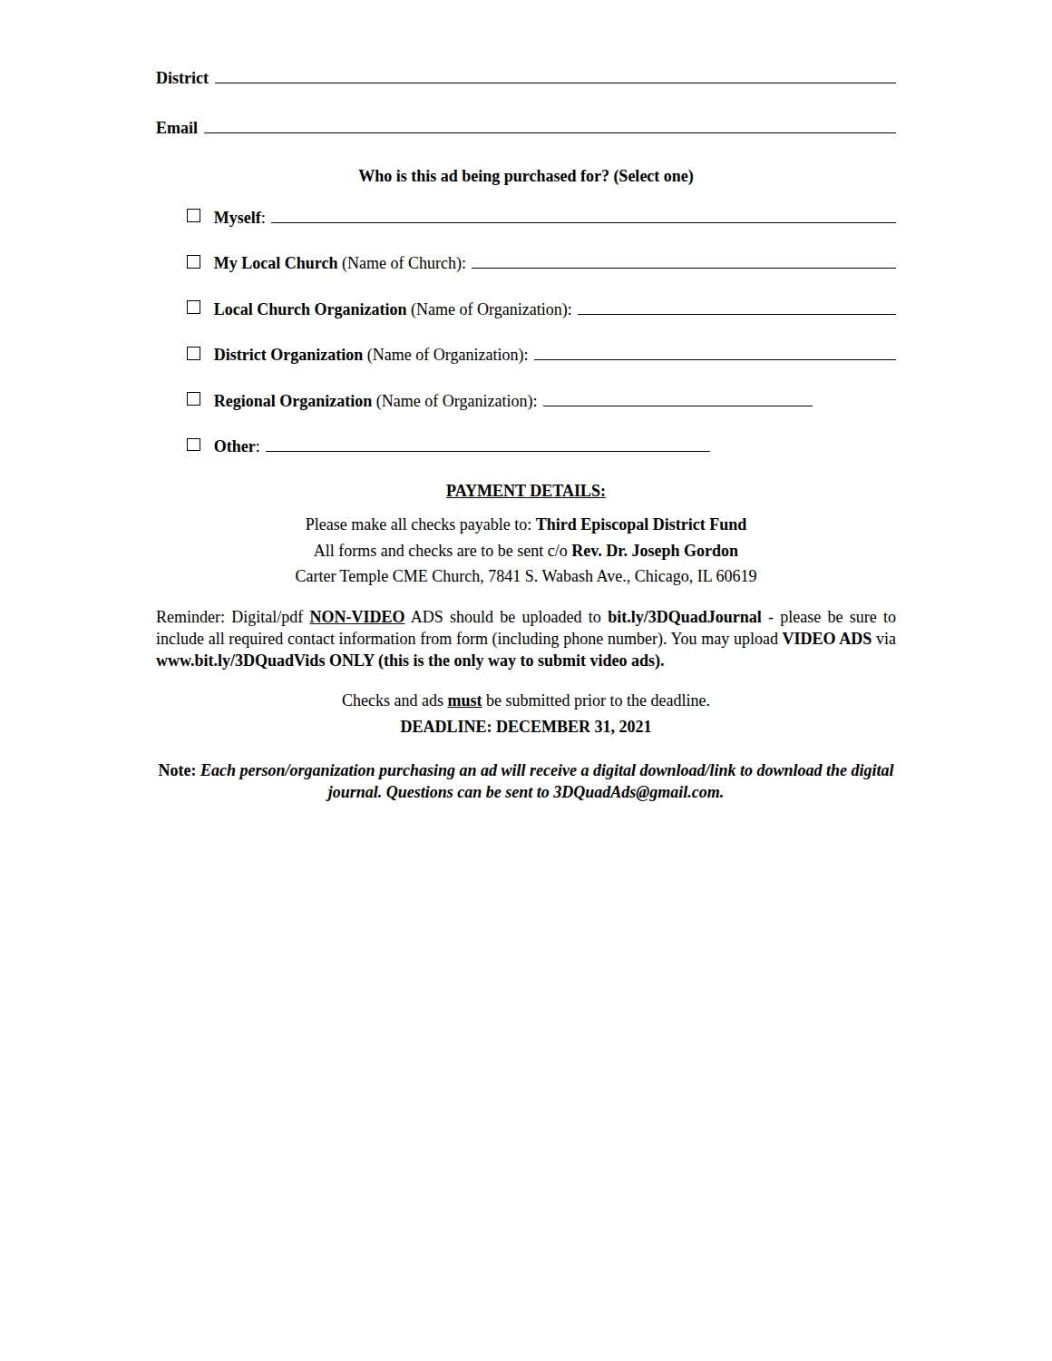District
Email
Who is this ad being purchased for? (Select one)
Myself:
My Local Church (Name of Church):
Local Church Organization (Name of Organization):
District Organization (Name of Organization):
Regional Organization (Name of Organization):
Other:
PAYMENT DETAILS:
Please make all checks payable to: Third Episcopal District Fund
All forms and checks are to be sent c/o Rev. Dr. Joseph Gordon
Carter Temple CME Church, 7841 S. Wabash Ave., Chicago, IL 60619
Reminder: Digital/pdf NON-VIDEO ADS should be uploaded to bit.ly/3DQuadJournal - please be sure to include all required contact information from form (including phone number). You may upload VIDEO ADS via www.bit.ly/3DQuadVids ONLY (this is the only way to submit video ads).
Checks and ads must be submitted prior to the deadline.
DEADLINE: DECEMBER 31, 2021
Note: Each person/organization purchasing an ad will receive a digital download/link to download the digital journal. Questions can be sent to 3DQuadAds@gmail.com.